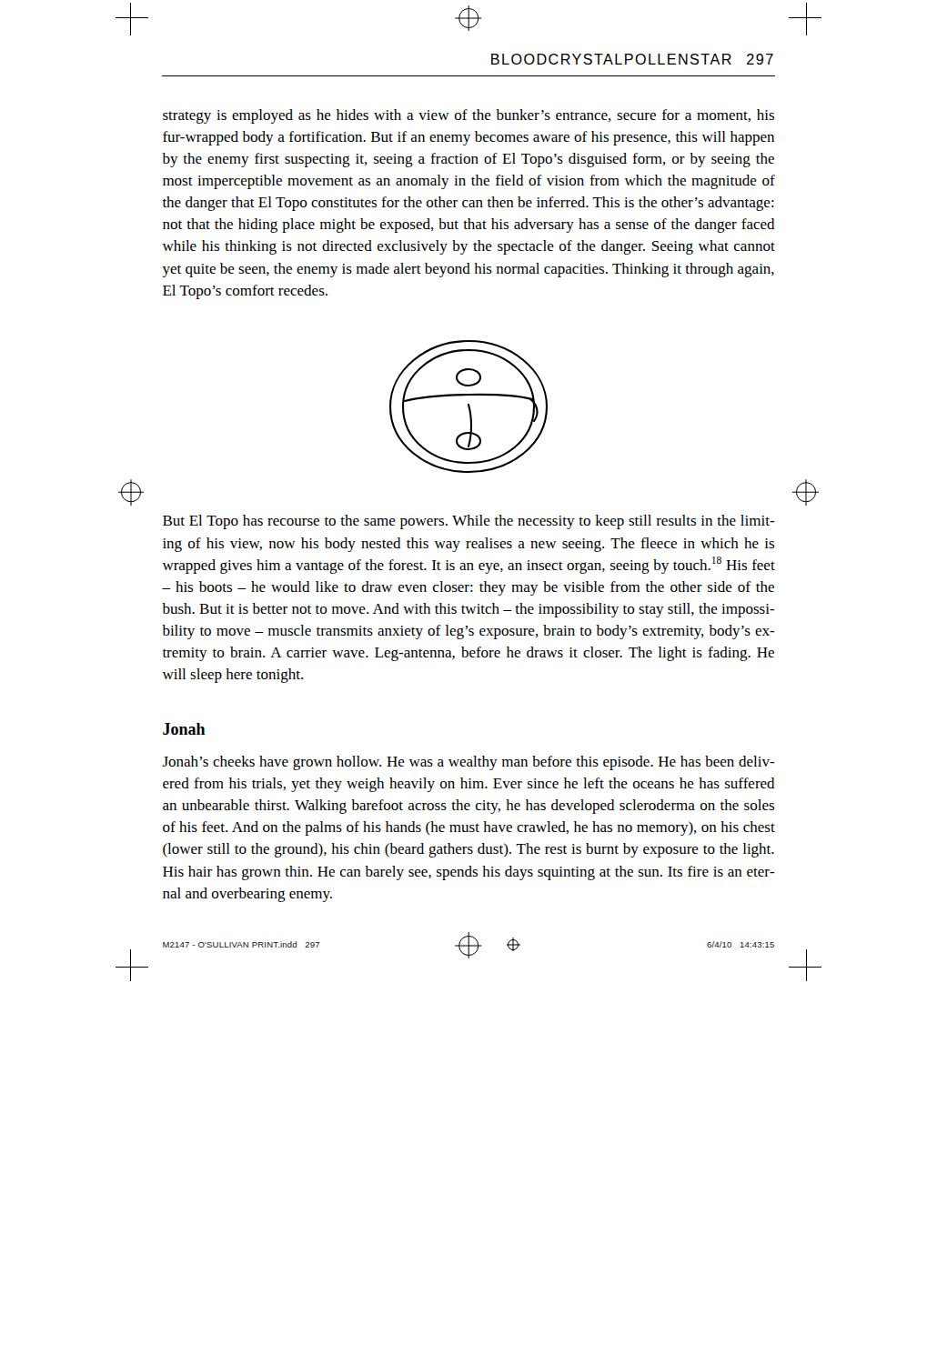BLOODCRYSTALPOLLENSTAR 297
strategy is employed as he hides with a view of the bunker’s entrance, secure for a moment, his fur-wrapped body a fortification. But if an enemy becomes aware of his presence, this will happen by the enemy first suspecting it, seeing a fraction of El Topo’s disguised form, or by seeing the most imperceptible movement as an anomaly in the field of vision from which the magnitude of the danger that El Topo constitutes for the other can then be inferred. This is the other’s advantage: not that the hiding place might be exposed, but that his adversary has a sense of the danger faced while his thinking is not directed exclusively by the spectacle of the danger. Seeing what cannot yet quite be seen, the enemy is made alert beyond his normal capacities. Thinking it through again, El Topo’s comfort recedes.
But El Topo has recourse to the same powers. While the necessity to keep still results in the limiting of his view, now his body nested this way realises a new seeing. The fleece in which he is wrapped gives him a vantage of the forest. It is an eye, an insect organ, seeing by touch.18 His feet – his boots – he would like to draw even closer: they may be visible from the other side of the bush. But it is better not to move. And with this twitch – the impossibility to stay still, the impossibility to move – muscle transmits anxiety of leg’s exposure, brain to body’s extremity, body’s extremity to brain. A carrier wave. Leg-antenna, before he draws it closer. The light is fading. He will sleep here tonight.
Jonah
Jonah’s cheeks have grown hollow. He was a wealthy man before this episode. He has been delivered from his trials, yet they weigh heavily on him. Ever since he left the oceans he has suffered an unbearable thirst. Walking barefoot across the city, he has developed scleroderma on the soles of his feet. And on the palms of his hands (he must have crawled, he has no memory), on his chest (lower still to the ground), his chin (beard gathers dust). The rest is burnt by exposure to the light. His hair has grown thin. He can barely see, spends his days squinting at the sun. Its fire is an eternal and overbearing enemy.
M2147 - O'SULLIVAN PRINT.indd 297 6/4/10 14:43:15